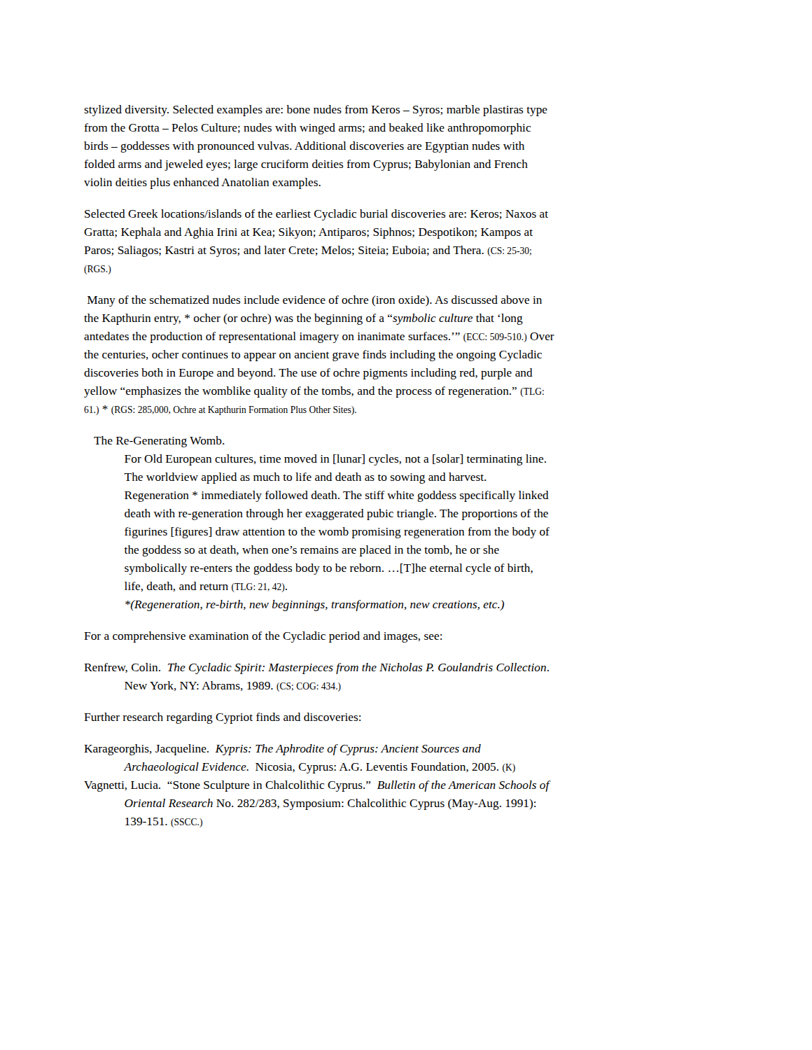stylized diversity. Selected examples are: bone nudes from Keros – Syros; marble plastiras type from the Grotta – Pelos Culture; nudes with winged arms; and beaked like anthropomorphic birds – goddesses with pronounced vulvas. Additional discoveries are Egyptian nudes with folded arms and jeweled eyes; large cruciform deities from Cyprus; Babylonian and French violin deities plus enhanced Anatolian examples.
Selected Greek locations/islands of the earliest Cycladic burial discoveries are: Keros; Naxos at Gratta; Kephala and Aghia Irini at Kea; Sikyon; Antiparos; Siphnos; Despotikon; Kampos at Paros; Saliagos; Kastri at Syros; and later Crete; Melos; Siteia; Euboia; and Thera. (CS: 25-30; (RGS.)
Many of the schematized nudes include evidence of ochre (iron oxide). As discussed above in the Kapthurin entry, * ocher (or ochre) was the beginning of a “symbolic culture that ‘long antedates the production of representational imagery on inanimate surfaces.’” (ECC: 509-510.) Over the centuries, ocher continues to appear on ancient grave finds including the ongoing Cycladic discoveries both in Europe and beyond. The use of ochre pigments including red, purple and yellow “emphasizes the womblike quality of the tombs, and the process of regeneration.” (TLG: 61.) * (RGS: 285,000, Ochre at Kapthurin Formation Plus Other Sites).
The Re-Generating Womb.
For Old European cultures, time moved in [lunar] cycles, not a [solar] terminating line. The worldview applied as much to life and death as to sowing and harvest. Regeneration * immediately followed death. The stiff white goddess specifically linked death with re-generation through her exaggerated pubic triangle. The proportions of the figurines [figures] draw attention to the womb promising regeneration from the body of the goddess so at death, when one’s remains are placed in the tomb, he or she symbolically re-enters the goddess body to be reborn. …[T]he eternal cycle of birth, life, death, and return (TLG: 21, 42).
*(Regeneration, re-birth, new beginnings, transformation, new creations, etc.)
For a comprehensive examination of the Cycladic period and images, see:
Renfrew, Colin. The Cycladic Spirit: Masterpieces from the Nicholas P. Goulandris Collection. New York, NY: Abrams, 1989. (CS; COG: 434.)
Further research regarding Cypriot finds and discoveries:
Karageorghis, Jacqueline. Kypris: The Aphrodite of Cyprus: Ancient Sources and Archaeological Evidence. Nicosia, Cyprus: A.G. Leventis Foundation, 2005. (K)
Vagnetti, Lucia. “Stone Sculpture in Chalcolithic Cyprus.” Bulletin of the American Schools of Oriental Research No. 282/283, Symposium: Chalcolithic Cyprus (May-Aug. 1991): 139-151. (SSCC.)